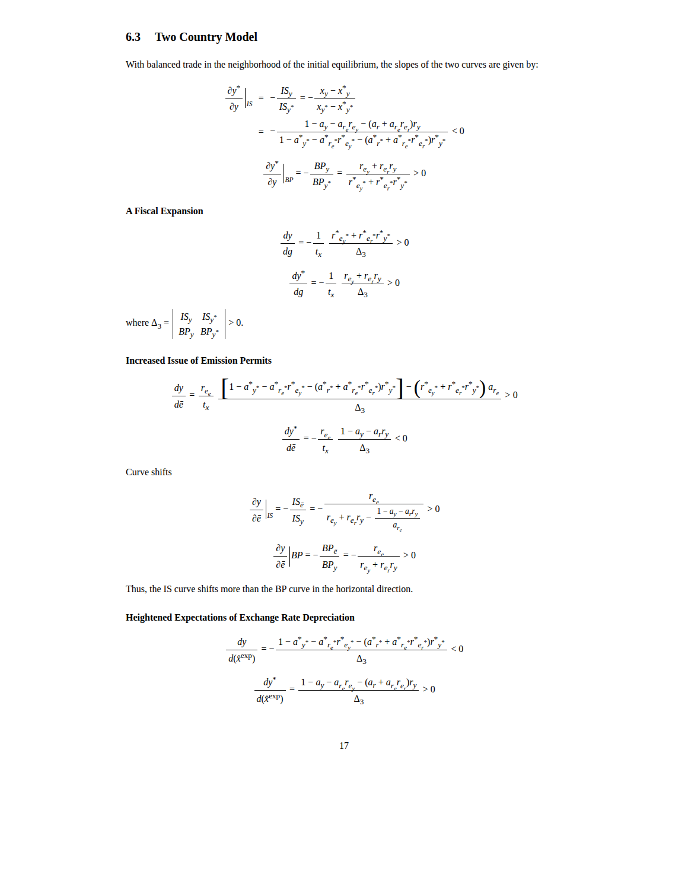6.3 Two Country Model
With balanced trade in the neighborhood of the initial equilibrium, the slopes of the two curves are given by:
| ∂ y * ∂ y IS | = | − IS y IS y * = − x y − x * y x y * − x * y * |
| | = | − 1 − a y − a r e r e y − ( a r + a r e r e r ) r y 1 − a * y * − a * r e * r * e y * − ( a * r * + a * r e * r * e r * ) r * y * < 0 |
∂y*∂y BP = −BPy BPy* = rey + rerry r*ey* + r*er*r*y* > 0
A Fiscal Expansion
dy dg = −1 tx r*ey* + r*er*r*y*Δ3 > 0
dy*dg = −1 tx rey + rerry Δ3 > 0
where Δ3 =
| IS y | IS y * |
| BP y | BP y * |
> 0.
Increased Issue of Emission Permits
dy dē = ree tx [1 − a*y* − a*re*r*ey* − (a*r* + a*re*r*er*)r*y*] − (r*ey* + r*er*r*y*) are Δ3 > 0
dy*dē = −ree tx 1 − ay − arry Δ3 < 0
Curve shifts
∂y∂ē IS = −ISē ISy = −ree rey + rerry − 1 − ay − arry are > 0
∂y∂ē BP = −BPē BPy = −ree rey + rerry > 0
Thus, the IS curve shifts more than the BP curve in the horizontal direction.
Heightened Expectations of Exchange Rate Depreciation
dy d(x̂exp) = −1 − a*y* − a*re*r*ey* − (a*r* + a*re*r*er*)r*y*Δ3 < 0
dy*d(x̂exp) = 1 − ay − arerey − (ar + arerer)ry Δ3 > 0
17